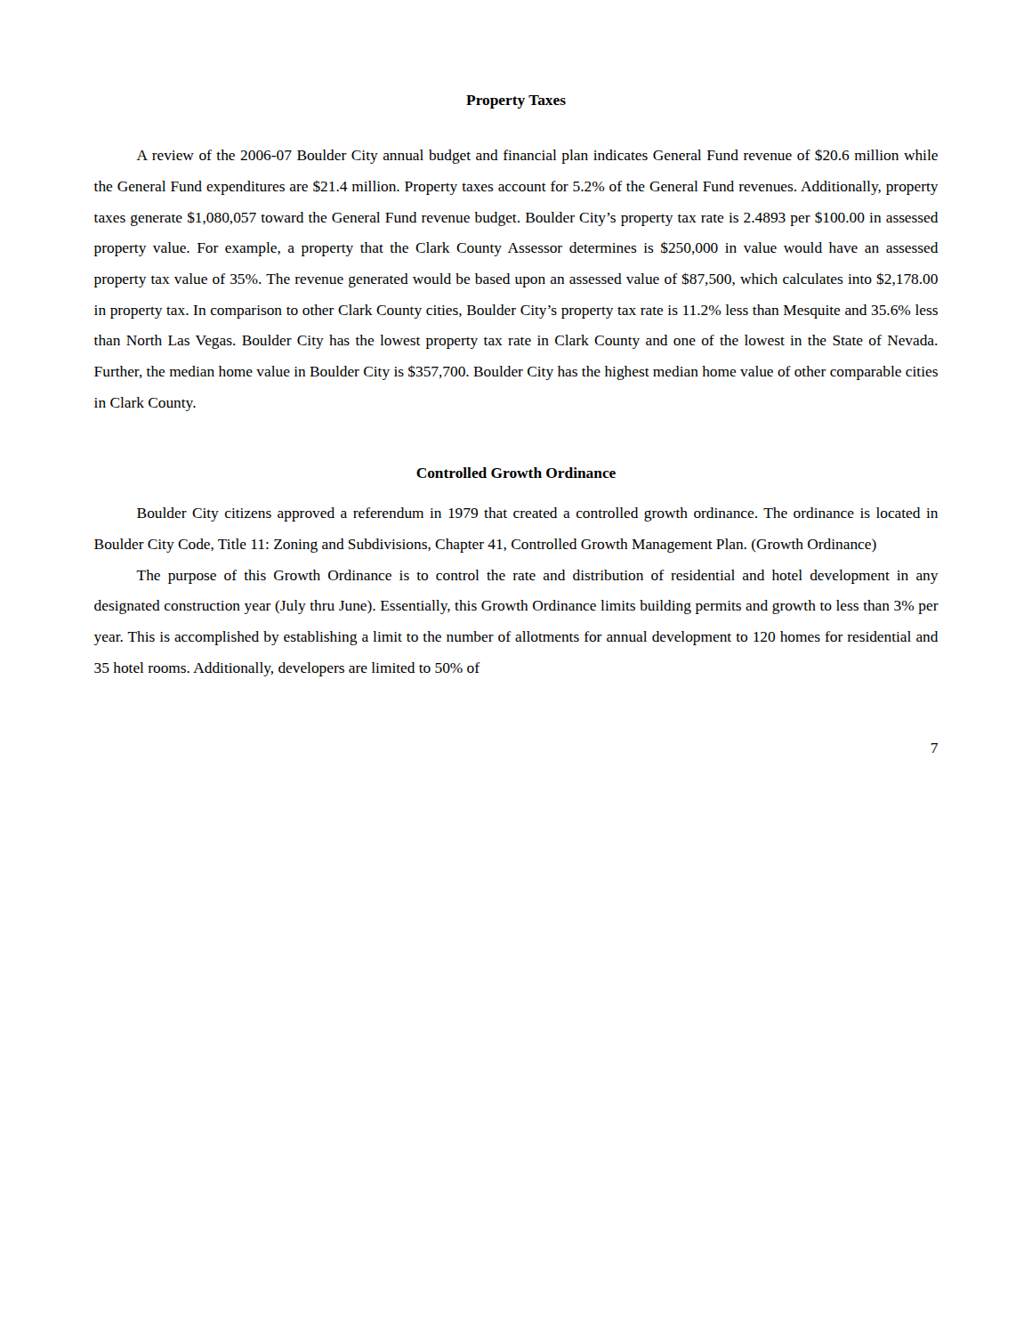Property Taxes
A review of the 2006-07 Boulder City annual budget and financial plan indicates General Fund revenue of $20.6 million while the General Fund expenditures are $21.4 million. Property taxes account for 5.2% of the General Fund revenues. Additionally, property taxes generate $1,080,057 toward the General Fund revenue budget. Boulder City’s property tax rate is 2.4893 per $100.00 in assessed property value. For example, a property that the Clark County Assessor determines is $250,000 in value would have an assessed property tax value of 35%. The revenue generated would be based upon an assessed value of $87,500, which calculates into $2,178.00 in property tax. In comparison to other Clark County cities, Boulder City’s property tax rate is 11.2% less than Mesquite and 35.6% less than North Las Vegas. Boulder City has the lowest property tax rate in Clark County and one of the lowest in the State of Nevada. Further, the median home value in Boulder City is $357,700. Boulder City has the highest median home value of other comparable cities in Clark County.
Controlled Growth Ordinance
Boulder City citizens approved a referendum in 1979 that created a controlled growth ordinance. The ordinance is located in Boulder City Code, Title 11: Zoning and Subdivisions, Chapter 41, Controlled Growth Management Plan. (Growth Ordinance)
The purpose of this Growth Ordinance is to control the rate and distribution of residential and hotel development in any designated construction year (July thru June). Essentially, this Growth Ordinance limits building permits and growth to less than 3% per year. This is accomplished by establishing a limit to the number of allotments for annual development to 120 homes for residential and 35 hotel rooms. Additionally, developers are limited to 50% of
7